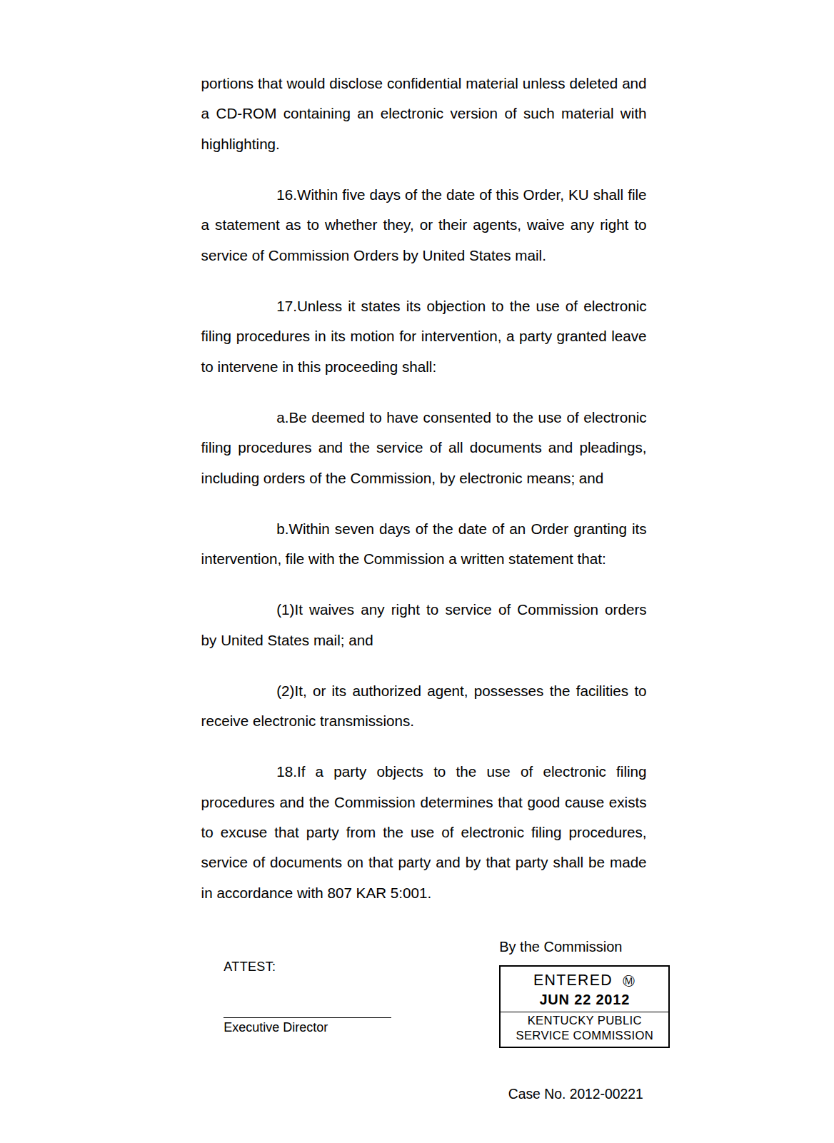portions that would disclose confidential material unless deleted and a CD-ROM containing an electronic version of such material with highlighting.
16. Within five days of the date of this Order, KU shall file a statement as to whether they, or their agents, waive any right to service of Commission Orders by United States mail.
17. Unless it states its objection to the use of electronic filing procedures in its motion for intervention, a party granted leave to intervene in this proceeding shall:
a. Be deemed to have consented to the use of electronic filing procedures and the service of all documents and pleadings, including orders of the Commission, by electronic means; and
b. Within seven days of the date of an Order granting its intervention, file with the Commission a written statement that:
(1) It waives any right to service of Commission orders by United States mail; and
(2) It, or its authorized agent, possesses the facilities to receive electronic transmissions.
18. If a party objects to the use of electronic filing procedures and the Commission determines that good cause exists to excuse that party from the use of electronic filing procedures, service of documents on that party and by that party shall be made in accordance with 807 KAR 5:001.
ATTEST:
 
Executive Director
By the Commission
ENTERED Ⓜ
JUN 22 2012
KENTUCKY PUBLIC SERVICE COMMISSION
Case No. 2012-00221